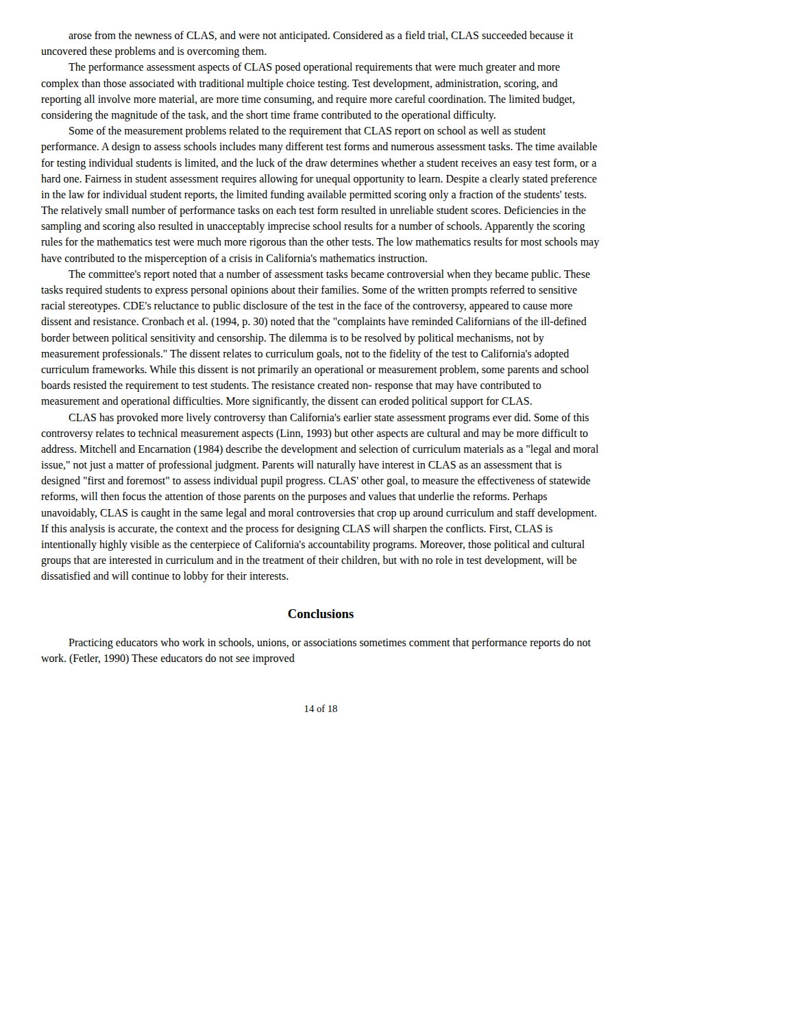arose from the newness of CLAS, and were not anticipated. Considered as a field trial, CLAS succeeded because it uncovered these problems and is overcoming them.
The performance assessment aspects of CLAS posed operational requirements that were much greater and more complex than those associated with traditional multiple choice testing. Test development, administration, scoring, and reporting all involve more material, are more time consuming, and require more careful coordination. The limited budget, considering the magnitude of the task, and the short time frame contributed to the operational difficulty.
Some of the measurement problems related to the requirement that CLAS report on school as well as student performance. A design to assess schools includes many different test forms and numerous assessment tasks. The time available for testing individual students is limited, and the luck of the draw determines whether a student receives an easy test form, or a hard one. Fairness in student assessment requires allowing for unequal opportunity to learn. Despite a clearly stated preference in the law for individual student reports, the limited funding available permitted scoring only a fraction of the students' tests. The relatively small number of performance tasks on each test form resulted in unreliable student scores. Deficiencies in the sampling and scoring also resulted in unacceptably imprecise school results for a number of schools. Apparently the scoring rules for the mathematics test were much more rigorous than the other tests. The low mathematics results for most schools may have contributed to the misperception of a crisis in California's mathematics instruction.
The committee's report noted that a number of assessment tasks became controversial when they became public. These tasks required students to express personal opinions about their families. Some of the written prompts referred to sensitive racial stereotypes. CDE's reluctance to public disclosure of the test in the face of the controversy, appeared to cause more dissent and resistance. Cronbach et al. (1994, p. 30) noted that the "complaints have reminded Californians of the ill-defined border between political sensitivity and censorship. The dilemma is to be resolved by political mechanisms, not by measurement professionals." The dissent relates to curriculum goals, not to the fidelity of the test to California's adopted curriculum frameworks. While this dissent is not primarily an operational or measurement problem, some parents and school boards resisted the requirement to test students. The resistance created non- response that may have contributed to measurement and operational difficulties. More significantly, the dissent can eroded political support for CLAS.
CLAS has provoked more lively controversy than California's earlier state assessment programs ever did. Some of this controversy relates to technical measurement aspects (Linn, 1993) but other aspects are cultural and may be more difficult to address. Mitchell and Encarnation (1984) describe the development and selection of curriculum materials as a "legal and moral issue," not just a matter of professional judgment. Parents will naturally have interest in CLAS as an assessment that is designed "first and foremost" to assess individual pupil progress. CLAS' other goal, to measure the effectiveness of statewide reforms, will then focus the attention of those parents on the purposes and values that underlie the reforms. Perhaps unavoidably, CLAS is caught in the same legal and moral controversies that crop up around curriculum and staff development. If this analysis is accurate, the context and the process for designing CLAS will sharpen the conflicts. First, CLAS is intentionally highly visible as the centerpiece of California's accountability programs. Moreover, those political and cultural groups that are interested in curriculum and in the treatment of their children, but with no role in test development, will be dissatisfied and will continue to lobby for their interests.
Conclusions
Practicing educators who work in schools, unions, or associations sometimes comment that performance reports do not work. (Fetler, 1990) These educators do not see improved
14 of 18